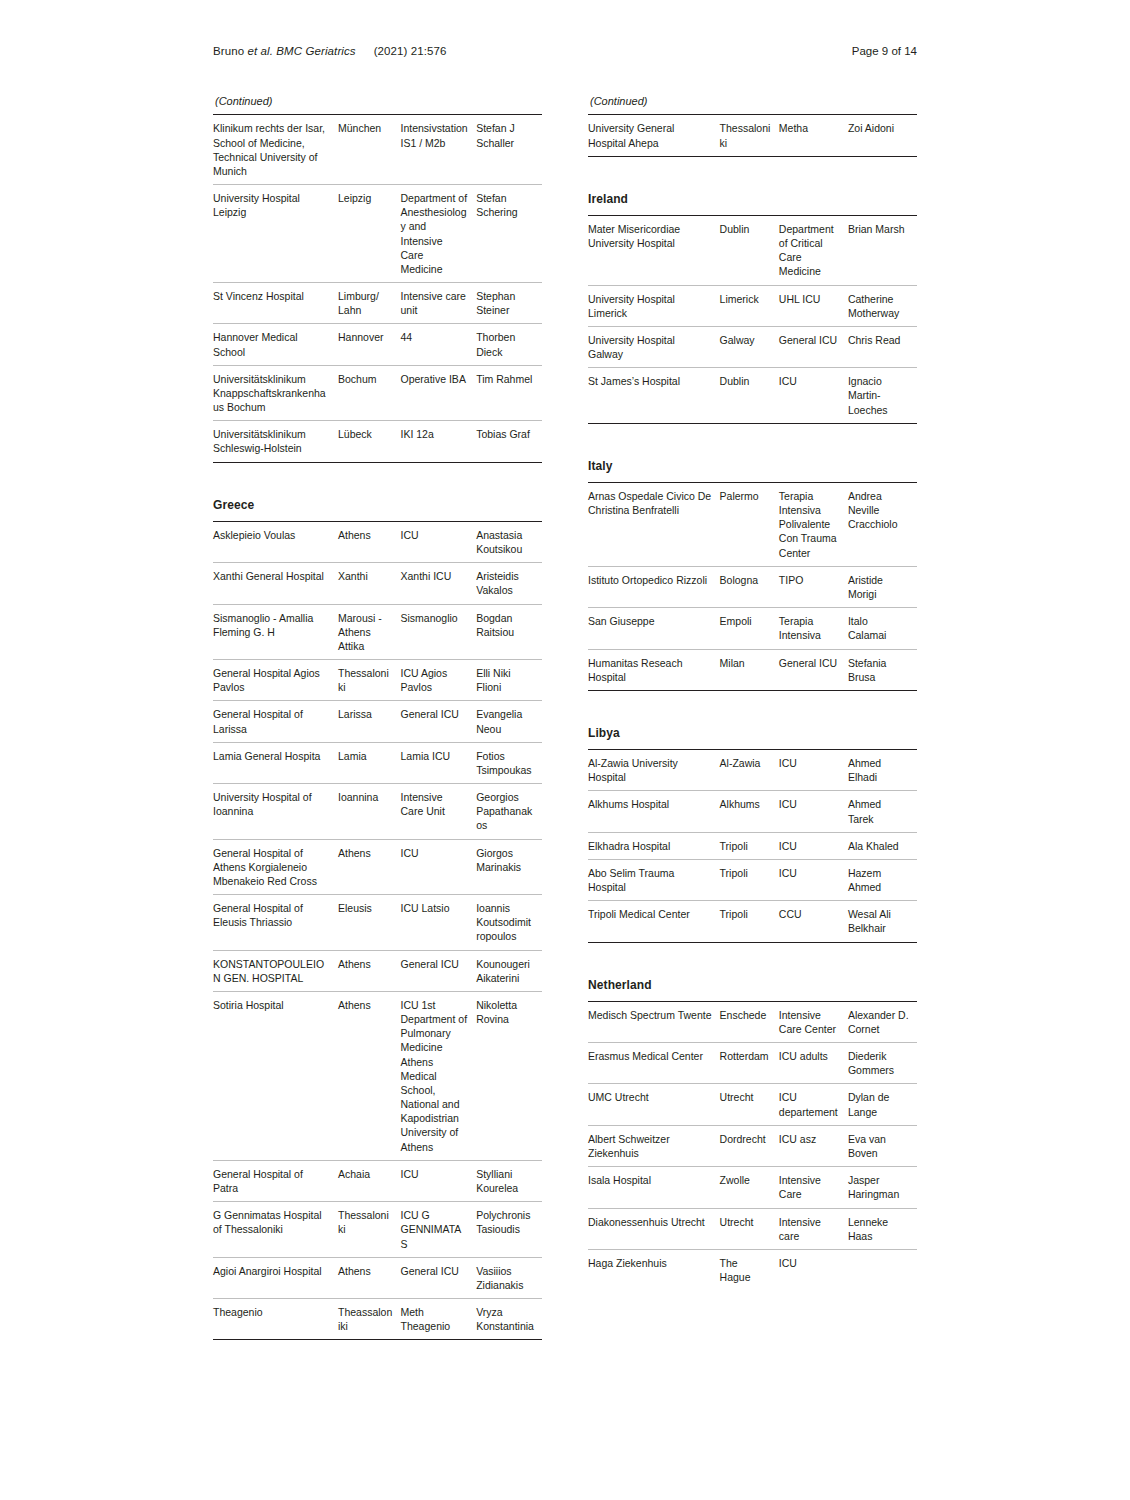Bruno et al. BMC Geriatrics(2021) 21:576
Page 9 of 14
(Continued)
| Klinikum rechts der Isar, School of Medicine, Technical University of Munich | München | Intensivstation IS1 / M2b | Stefan J Schaller |
| University Hospital Leipzig | Leipzig | Department of Anesthesiology and Intensive Care Medicine | Stefan Schering |
| St Vincenz Hospital | Limburg/ Lahn | Intensive care unit | Stephan Steiner |
| Hannover Medical School | Hannover | 44 | Thorben Dieck |
| Universitätsklinikum Knappschaftskrankenhaus Bochum | Bochum | Operative IBA | Tim Rahmel |
| Universitätsklinikum Schleswig-Holstein | Lübeck | IKI 12a | Tobias Graf |
Greece
| Asklepieio Voulas | Athens | ICU | Anastasia Koutsikou |
| Xanthi General Hospital | Xanthi | Xanthi ICU | Aristeidis Vakalos |
| Sismanoglio - Amallia Fleming G. H | Marousi - Athens Attika | Sismanoglio | Bogdan Raitsiou |
| General Hospital Agios Pavlos | Thessaloniki | ICU Agios Pavlos | Elli Niki Flioni |
| General Hospital of Larissa | Larissa | General ICU | Evangelia Neou |
| Lamia General Hospita | Lamia | Lamia ICU | Fotios Tsimpoukas |
| University Hospital of Ioannina | Ioannina | Intensive Care Unit | Georgios Papathanakos |
| General Hospital of Athens Korgialeneio Mbenakeio Red Cross | Athens | ICU | Giorgos Marinakis |
| General Hospital of Eleusis Thriassio | Eleusis | ICU Latsio | Ioannis Koutsodimitropoulos |
| KONSTANTOPOULEION GEN. HOSPITAL | Athens | General ICU | Kounougeri Aikaterini |
| Sotiria Hospital | Athens | ICU 1st Department of Pulmonary Medicine Athens Medical School, National and Kapodistrian University of Athens | Nikoletta Rovina |
| General Hospital of Patra | Achaia | ICU | Stylliani Kourelea |
| G Gennimatas Hospital of Thessaloniki | Thessaloniki | ICU G GENNIMATAS | Polychronis Tasioudis |
| Agioi Anargiroi Hospital | Athens | General ICU | Vasiiios Zidianakis |
| Theagenio | Theassaloniki | Meth Theagenio | Vryza Konstantinia |
(Continued)
| University General Hospital Ahepa | Thessaloniki | Metha | Zoi Aidoni |
Ireland
| Mater Misericordiae University Hospital | Dublin | Department of Critical Care Medicine | Brian Marsh |
| University Hospital Limerick | Limerick | UHL ICU | Catherine Motherway |
| University Hospital Galway | Galway | General ICU | Chris Read |
| St James’s Hospital | Dublin | ICU | Ignacio Martin-Loeches |
Italy
| Arnas Ospedale Civico De Christina Benfratelli | Palermo | Terapia Intensiva Polivalente Con Trauma Center | Andrea Neville Cracchiolo |
| Istituto Ortopedico Rizzoli | Bologna | TIPO | Aristide Morigi |
| San Giuseppe | Empoli | Terapia Intensiva | Italo Calamai |
| Humanitas Reseach Hospital | Milan | General ICU | Stefania Brusa |
Libya
| Al-Zawia University Hospital | Al-Zawia | ICU | Ahmed Elhadi |
| Alkhums Hospital | Alkhums | ICU | Ahmed Tarek |
| Elkhadra Hospital | Tripoli | ICU | Ala Khaled |
| Abo Selim Trauma Hospital | Tripoli | ICU | Hazem Ahmed |
| Tripoli Medical Center | Tripoli | CCU | Wesal Ali Belkhair |
Netherland
| Medisch Spectrum Twente | Enschede | Intensive Care Center | Alexander D. Cornet |
| Erasmus Medical Center | Rotterdam | ICU adults | Diederik Gommers |
| UMC Utrecht | Utrecht | ICU departement | Dylan de Lange |
| Albert Schweitzer Ziekenhuis | Dordrecht | ICU asz | Eva van Boven |
| Isala Hospital | Zwolle | Intensive Care | Jasper Haringman |
| Diakonessenhuis Utrecht | Utrecht | Intensive care | Lenneke Haas |
| Haga Ziekenhuis | The Hague | ICU | |